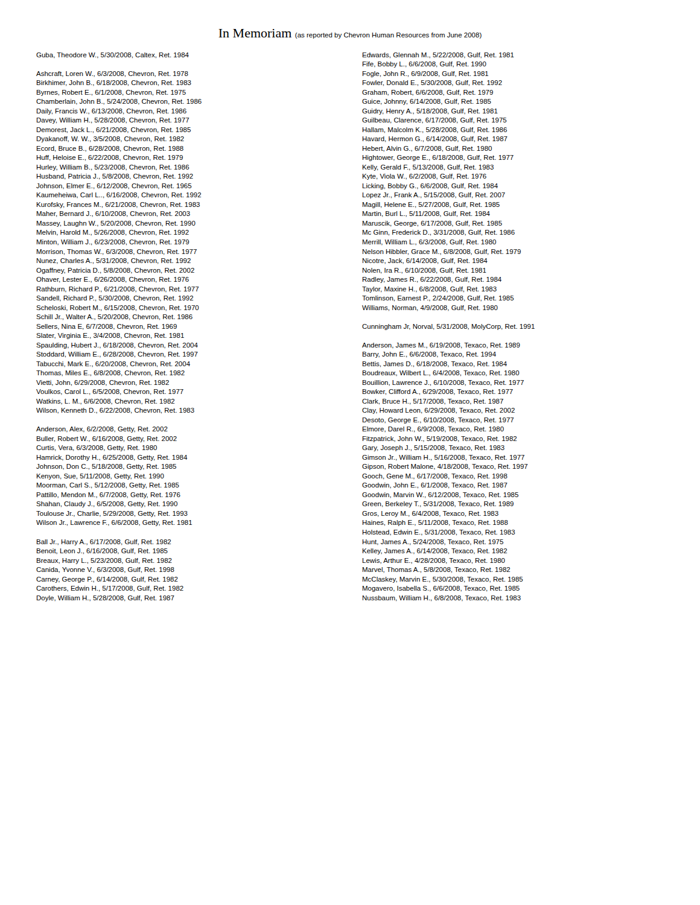In Memoriam (as reported by Chevron Human Resources from June 2008)
Guba, Theodore W., 5/30/2008, Caltex, Ret. 1984
Ashcraft, Loren W., 6/3/2008, Chevron, Ret. 1978
Birkhimer, John B., 6/18/2008, Chevron, Ret. 1983
Byrnes, Robert E., 6/1/2008, Chevron, Ret. 1975
Chamberlain, John B., 5/24/2008, Chevron, Ret. 1986
Daily, Francis W., 6/13/2008, Chevron, Ret. 1986
Davey, William H., 5/28/2008, Chevron, Ret. 1977
Demorest, Jack L., 6/21/2008, Chevron, Ret. 1985
Dyakanoff, W. W., 3/5/2008, Chevron, Ret. 1982
Ecord, Bruce B., 6/28/2008, Chevron, Ret. 1988
Huff, Heloise E., 6/22/2008, Chevron, Ret. 1979
Hurley, William B., 5/23/2008, Chevron, Ret. 1986
Husband, Patricia J., 5/8/2008, Chevron, Ret. 1992
Johnson, Elmer E., 6/12/2008, Chevron, Ret. 1965
Kaumeheiwa, Carl L.., 6/16/2008, Chevron, Ret. 1992
Kurofsky, Frances M., 6/21/2008, Chevron, Ret. 1983
Maher, Bernard J., 6/10/2008, Chevron, Ret. 2003
Massey, Laughn W., 5/20/2008, Chevron, Ret. 1990
Melvin, Harold M., 5/26/2008, Chevron, Ret. 1992
Minton, William J., 6/23/2008, Chevron, Ret. 1979
Morrison, Thomas W., 6/3/2008, Chevron, Ret. 1977
Nunez, Charles A., 5/31/2008, Chevron, Ret. 1992
Ogaffney, Patricia D., 5/8/2008, Chevron, Ret. 2002
Ohaver, Lester E., 6/26/2008, Chevron, Ret. 1976
Rathburn, Richard P., 6/21/2008, Chevron, Ret. 1977
Sandell, Richard P., 5/30/2008, Chevron, Ret. 1992
Scheloski, Robert M., 6/15/2008, Chevron, Ret. 1970
Schill Jr., Walter A., 5/20/2008, Chevron, Ret. 1986
Sellers, Nina E, 6/7/2008, Chevron, Ret. 1969
Slater, Virginia E., 3/4/2008, Chevron, Ret. 1981
Spaulding, Hubert J., 6/18/2008, Chevron, Ret. 2004
Stoddard, William E., 6/28/2008, Chevron, Ret. 1997
Tabucchi, Mark E., 6/20/2008, Chevron, Ret. 2004
Thomas, Miles E., 6/8/2008, Chevron, Ret. 1982
Vietti, John, 6/29/2008, Chevron, Ret. 1982
Voulkos, Carol L., 6/5/2008, Chevron, Ret. 1977
Watkins, L. M., 6/6/2008, Chevron, Ret. 1982
Wilson, Kenneth D., 6/22/2008, Chevron, Ret. 1983
Anderson, Alex, 6/2/2008, Getty, Ret. 2002
Buller, Robert W., 6/16/2008, Getty, Ret. 2002
Curtis, Vera, 6/3/2008, Getty, Ret. 1980
Hamrick, Dorothy H., 6/25/2008, Getty, Ret. 1984
Johnson, Don C., 5/18/2008, Getty, Ret. 1985
Kenyon, Sue, 5/11/2008, Getty, Ret. 1990
Moorman, Carl S., 5/12/2008, Getty, Ret. 1985
Pattillo, Mendon M., 6/7/2008, Getty, Ret. 1976
Shahan, Claudy J., 6/5/2008, Getty, Ret. 1990
Toulouse Jr., Charlie, 5/29/2008, Getty, Ret. 1993
Wilson Jr., Lawrence F., 6/6/2008, Getty, Ret. 1981
Ball Jr., Harry A., 6/17/2008, Gulf, Ret. 1982
Benoit, Leon J., 6/16/2008, Gulf, Ret. 1985
Breaux, Harry L., 5/23/2008, Gulf, Ret. 1982
Canida, Yvonne V., 6/3/2008, Gulf, Ret. 1998
Carney, George P., 6/14/2008, Gulf, Ret. 1982
Carothers, Edwin H., 5/17/2008, Gulf, Ret. 1982
Doyle, William H., 5/28/2008, Gulf, Ret. 1987
Edwards, Glennah M., 5/22/2008, Gulf, Ret. 1981
Fife, Bobby L., 6/6/2008, Gulf, Ret. 1990
Fogle, John R., 6/9/2008, Gulf, Ret. 1981
Fowler, Donald E., 5/30/2008, Gulf, Ret. 1992
Graham, Robert, 6/6/2008, Gulf, Ret. 1979
Guice, Johnny, 6/14/2008, Gulf, Ret. 1985
Guidry, Henry A., 5/18/2008, Gulf, Ret. 1981
Guilbeau, Clarence, 6/17/2008, Gulf, Ret. 1975
Hallam, Malcolm K., 5/28/2008, Gulf, Ret. 1986
Havard, Hermon G., 6/14/2008, Gulf, Ret. 1987
Hebert, Alvin G., 6/7/2008, Gulf, Ret. 1980
Hightower, George E., 6/18/2008, Gulf, Ret. 1977
Kelly, Gerald F., 5/13/2008, Gulf, Ret. 1983
Kyte, Viola W., 6/2/2008, Gulf, Ret. 1976
Licking, Bobby G., 6/6/2008, Gulf, Ret. 1984
Lopez Jr., Frank A., 5/15/2008, Gulf, Ret. 2007
Magill, Helene E., 5/27/2008, Gulf, Ret. 1985
Martin, Burl L., 5/11/2008, Gulf, Ret. 1984
Maruscik, George, 6/17/2008, Gulf, Ret. 1985
Mc Ginn, Frederick D., 3/31/2008, Gulf, Ret. 1986
Merrill, William L., 6/3/2008, Gulf, Ret. 1980
Nelson Hibbler, Grace M., 6/8/2008, Gulf, Ret. 1979
Nicotre, Jack, 6/14/2008, Gulf, Ret. 1984
Nolen, Ira R., 6/10/2008, Gulf, Ret. 1981
Radley, James R., 6/22/2008, Gulf, Ret. 1984
Taylor, Maxine H., 6/8/2008, Gulf, Ret. 1983
Tomlinson, Earnest P., 2/24/2008, Gulf, Ret. 1985
Williams, Norman, 4/9/2008, Gulf, Ret. 1980
Cunningham Jr, Norval, 5/31/2008, MolyCorp, Ret. 1991
Anderson, James M., 6/19/2008, Texaco, Ret. 1989
Barry, John E., 6/6/2008, Texaco, Ret. 1994
Bettis, James D., 6/18/2008, Texaco, Ret. 1984
Boudreaux, Wilbert L., 6/4/2008, Texaco, Ret. 1980
Bouillion, Lawrence J., 6/10/2008, Texaco, Ret. 1977
Bowker, Clifford A., 6/29/2008, Texaco, Ret. 1977
Clark, Bruce H., 5/17/2008, Texaco, Ret. 1987
Clay, Howard Leon, 6/29/2008, Texaco, Ret. 2002
Desoto, George E., 6/10/2008, Texaco, Ret. 1977
Elmore, Darel R., 6/9/2008, Texaco, Ret. 1980
Fitzpatrick, John W., 5/19/2008, Texaco, Ret. 1982
Gary, Joseph J., 5/15/2008, Texaco, Ret. 1983
Gimson Jr., William H., 5/16/2008, Texaco, Ret. 1977
Gipson, Robert Malone, 4/18/2008, Texaco, Ret. 1997
Gooch, Gene M., 6/17/2008, Texaco, Ret. 1998
Goodwin, John E., 6/1/2008, Texaco, Ret. 1987
Goodwin, Marvin W., 6/12/2008, Texaco, Ret. 1985
Green, Berkeley T., 5/31/2008, Texaco, Ret. 1989
Gros, Leroy M., 6/4/2008, Texaco, Ret. 1983
Haines, Ralph E., 5/11/2008, Texaco, Ret. 1988
Holstead, Edwin E., 5/31/2008, Texaco, Ret. 1983
Hunt, James A., 5/24/2008, Texaco, Ret. 1975
Kelley, James A., 6/14/2008, Texaco, Ret. 1982
Lewis, Arthur E., 4/28/2008, Texaco, Ret. 1980
Marvel, Thomas A., 5/8/2008, Texaco, Ret. 1982
McClaskey, Marvin E., 5/30/2008, Texaco, Ret. 1985
Mogavero, Isabella S., 6/6/2008, Texaco, Ret. 1985
Nussbaum, William H., 6/8/2008, Texaco, Ret. 1983